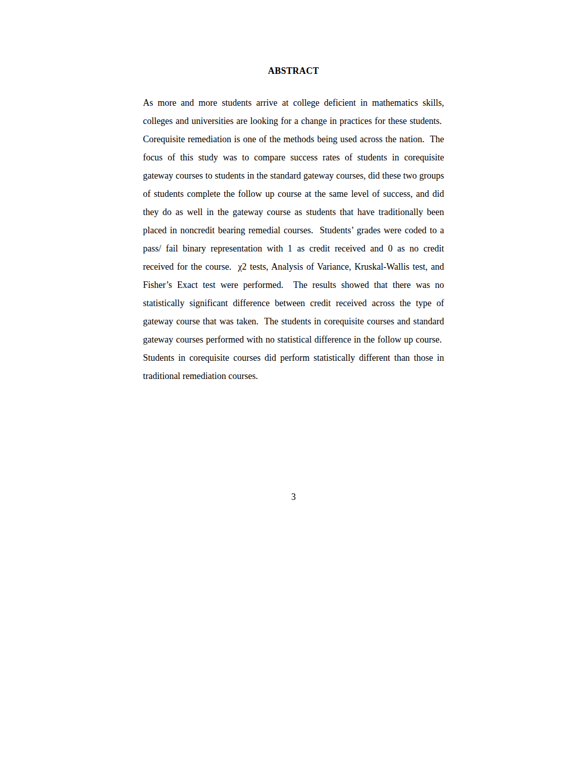ABSTRACT
As more and more students arrive at college deficient in mathematics skills, colleges and universities are looking for a change in practices for these students. Corequisite remediation is one of the methods being used across the nation. The focus of this study was to compare success rates of students in corequisite gateway courses to students in the standard gateway courses, did these two groups of students complete the follow up course at the same level of success, and did they do as well in the gateway course as students that have traditionally been placed in noncredit bearing remedial courses. Students’ grades were coded to a pass/ fail binary representation with 1 as credit received and 0 as no credit received for the course. χ2 tests, Analysis of Variance, Kruskal-Wallis test, and Fisher’s Exact test were performed. The results showed that there was no statistically significant difference between credit received across the type of gateway course that was taken. The students in corequisite courses and standard gateway courses performed with no statistical difference in the follow up course. Students in corequisite courses did perform statistically different than those in traditional remediation courses.
3